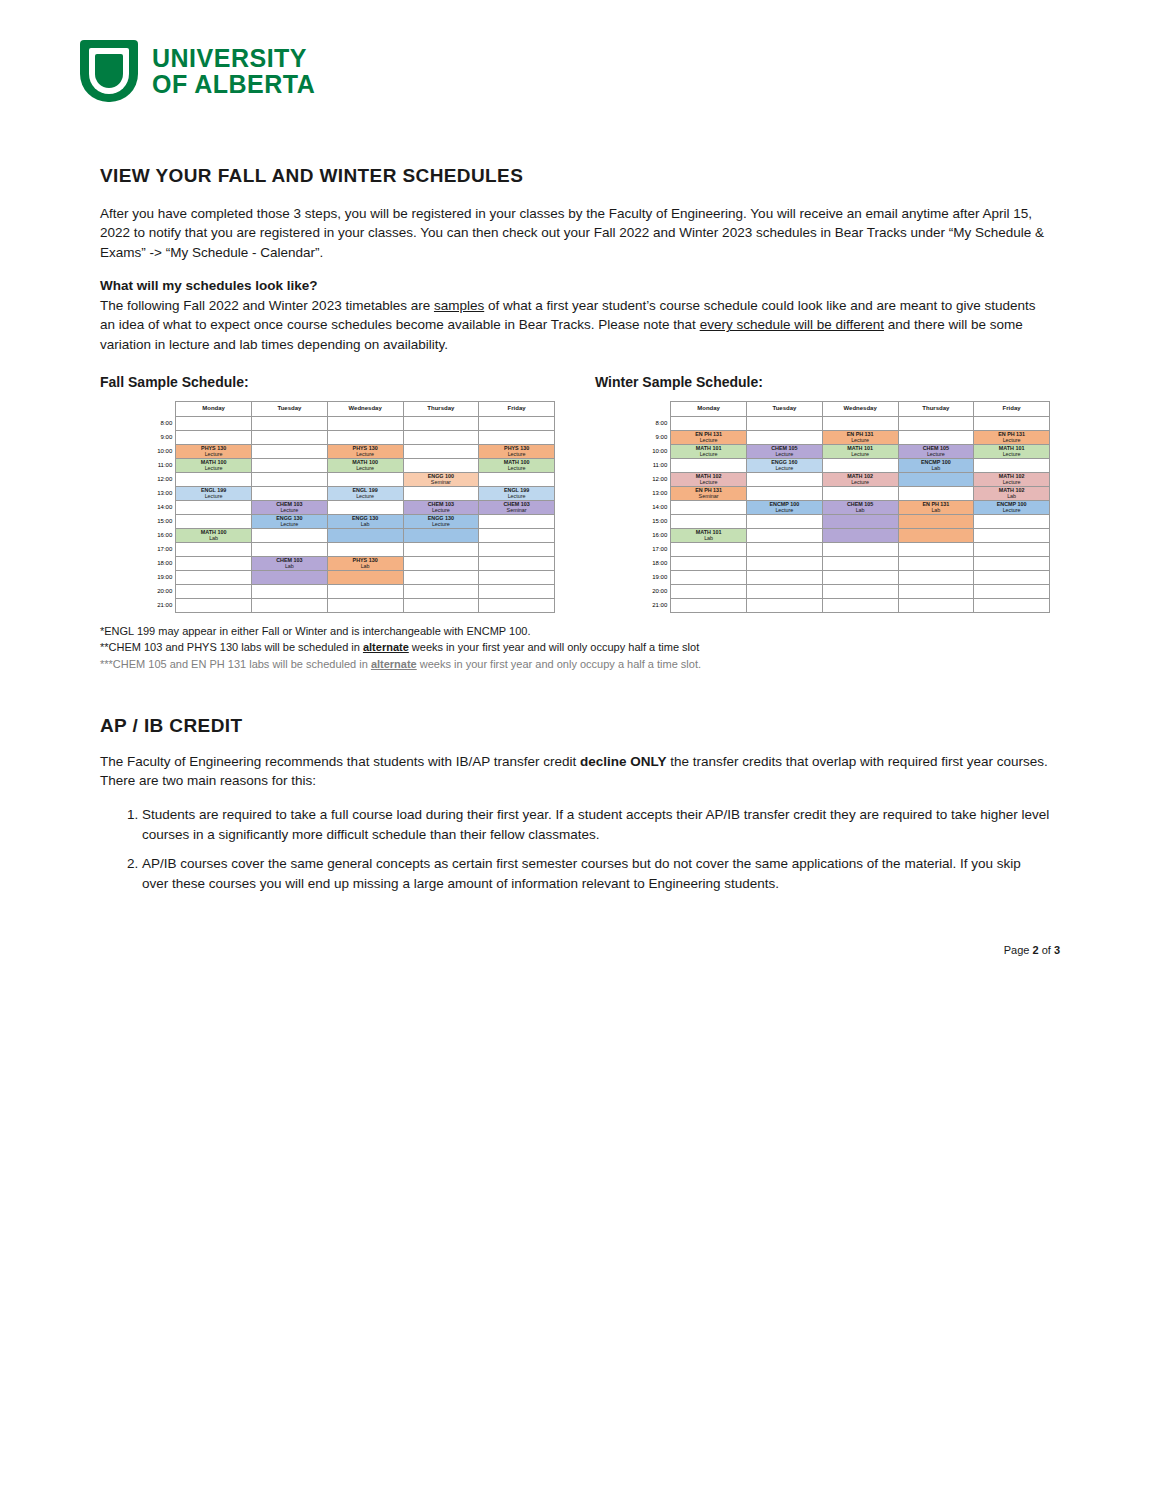UNIVERSITY
OF ALBERTA
VIEW YOUR FALL AND WINTER SCHEDULES
After you have completed those 3 steps, you will be registered in your classes by the Faculty of Engineering. You will receive an email anytime after April 15, 2022 to notify that you are registered in your classes. You can then check out your Fall 2022 and Winter 2023 schedules in Bear Tracks under “My Schedule & Exams” -> “My Schedule - Calendar”.
What will my schedules look like?
The following Fall 2022 and Winter 2023 timetables are samples of what a first year student’s course schedule could look like and are meant to give students an idea of what to expect once course schedules become available in Bear Tracks. Please note that every schedule will be different and there will be some variation in lecture and lab times depending on availability.
Fall Sample Schedule:
| | Monday | Tuesday | Wednesday | Thursday | Friday |
| --- | --- | --- | --- | --- | --- |
| 8:00 | | | | | |
| 9:00 | | | | | |
| 10:00 | PHYS 130 Lecture | | PHYS 130 Lecture | | PHYS 130 Lecture |
| 11:00 | MATH 100 Lecture | | MATH 100 Lecture | | MATH 100 Lecture |
| 12:00 | | | | ENGG 100 Seminar | |
| 13:00 | ENGL 199 Lecture | | ENGL 199 Lecture | | ENGL 199 Lecture |
| 14:00 | | CHEM 103 Lecture | | CHEM 103 Lecture | CHEM 103 Seminar |
| 15:00 | | ENGG 130 Lecture | ENGG 130 Lab | ENGG 130 Lecture | |
| 16:00 | MATH 100 Lab | | | | |
| 17:00 | | | | | |
| 18:00 | | CHEM 103 Lab | PHYS 130 Lab | | |
| 19:00 | | | | | |
| 20:00 | | | | | |
| 21:00 | | | | | |
Winter Sample Schedule:
| | Monday | Tuesday | Wednesday | Thursday | Friday |
| --- | --- | --- | --- | --- | --- |
| 8:00 | | | | | |
| 9:00 | EN PH 131 Lecture | | EN PH 131 Lecture | | EN PH 131 Lecture |
| 10:00 | MATH 101 Lecture | CHEM 105 Lecture | MATH 101 Lecture | CHEM 105 Lecture | MATH 101 Lecture |
| 11:00 | | ENGG 160 Lecture | | ENCMP 100 Lab | |
| 12:00 | MATH 102 Lecture | | MATH 102 Lecture | | MATH 102 Lecture |
| 13:00 | EN PH 131 Seminar | | | | MATH 102 Lab |
| 14:00 | | ENCMP 100 Lecture | CHEM 105 Lab | EN PH 131 Lab | ENCMP 100 Lecture |
| 15:00 | | | | | |
| 16:00 | MATH 101 Lab | | | | |
| 17:00 | | | | | |
| 18:00 | | | | | |
| 19:00 | | | | | |
| 20:00 | | | | | |
| 21:00 | | | | | |
*ENGL 199 may appear in either Fall or Winter and is interchangeable with ENCMP 100.
**CHEM 103 and PHYS 130 labs will be scheduled in alternate weeks in your first year and will only occupy half a time slot
***CHEM 105 and EN PH 131 labs will be scheduled in alternate weeks in your first year and only occupy a half a time slot.
AP / IB CREDIT
The Faculty of Engineering recommends that students with IB/AP transfer credit decline ONLY the transfer credits that overlap with required first year courses. There are two main reasons for this:
Students are required to take a full course load during their first year. If a student accepts their AP/IB transfer credit they are required to take higher level courses in a significantly more difficult schedule than their fellow classmates.
AP/IB courses cover the same general concepts as certain first semester courses but do not cover the same applications of the material. If you skip over these courses you will end up missing a large amount of information relevant to Engineering students.
Page 2 of 3